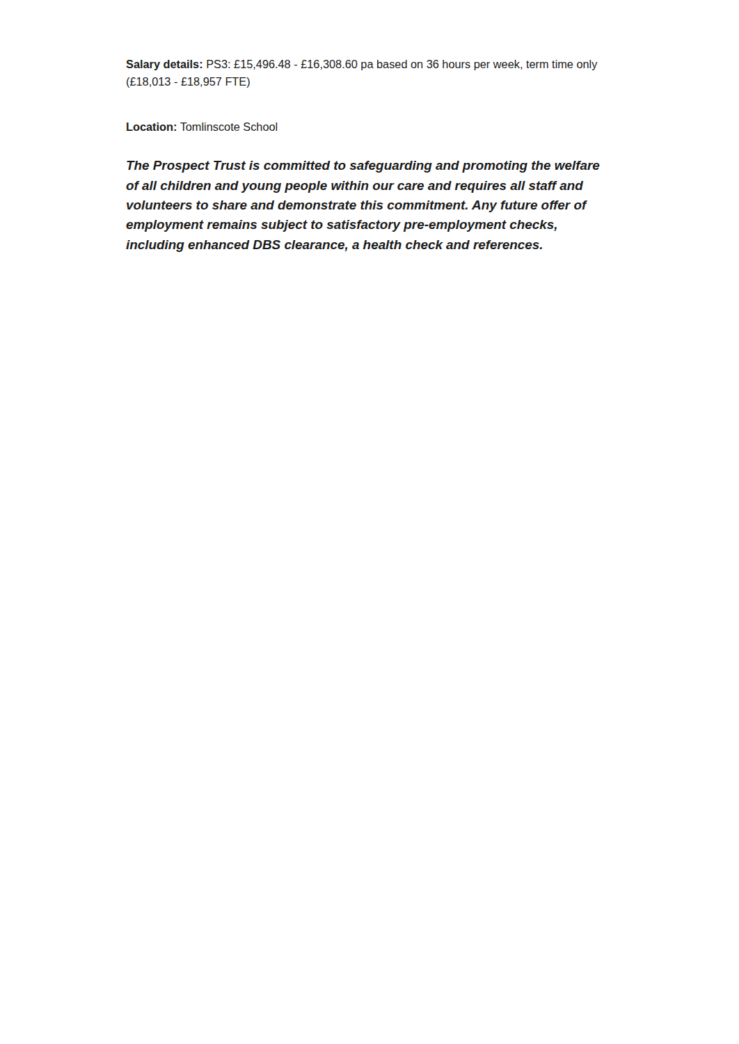Salary details: PS3: £15,496.48 - £16,308.60 pa based on 36 hours per week, term time only (£18,013 - £18,957 FTE)
Location: Tomlinscote School
The Prospect Trust is committed to safeguarding and promoting the welfare of all children and young people within our care and requires all staff and volunteers to share and demonstrate this commitment. Any future offer of employment remains subject to satisfactory pre-employment checks, including enhanced DBS clearance, a health check and references.